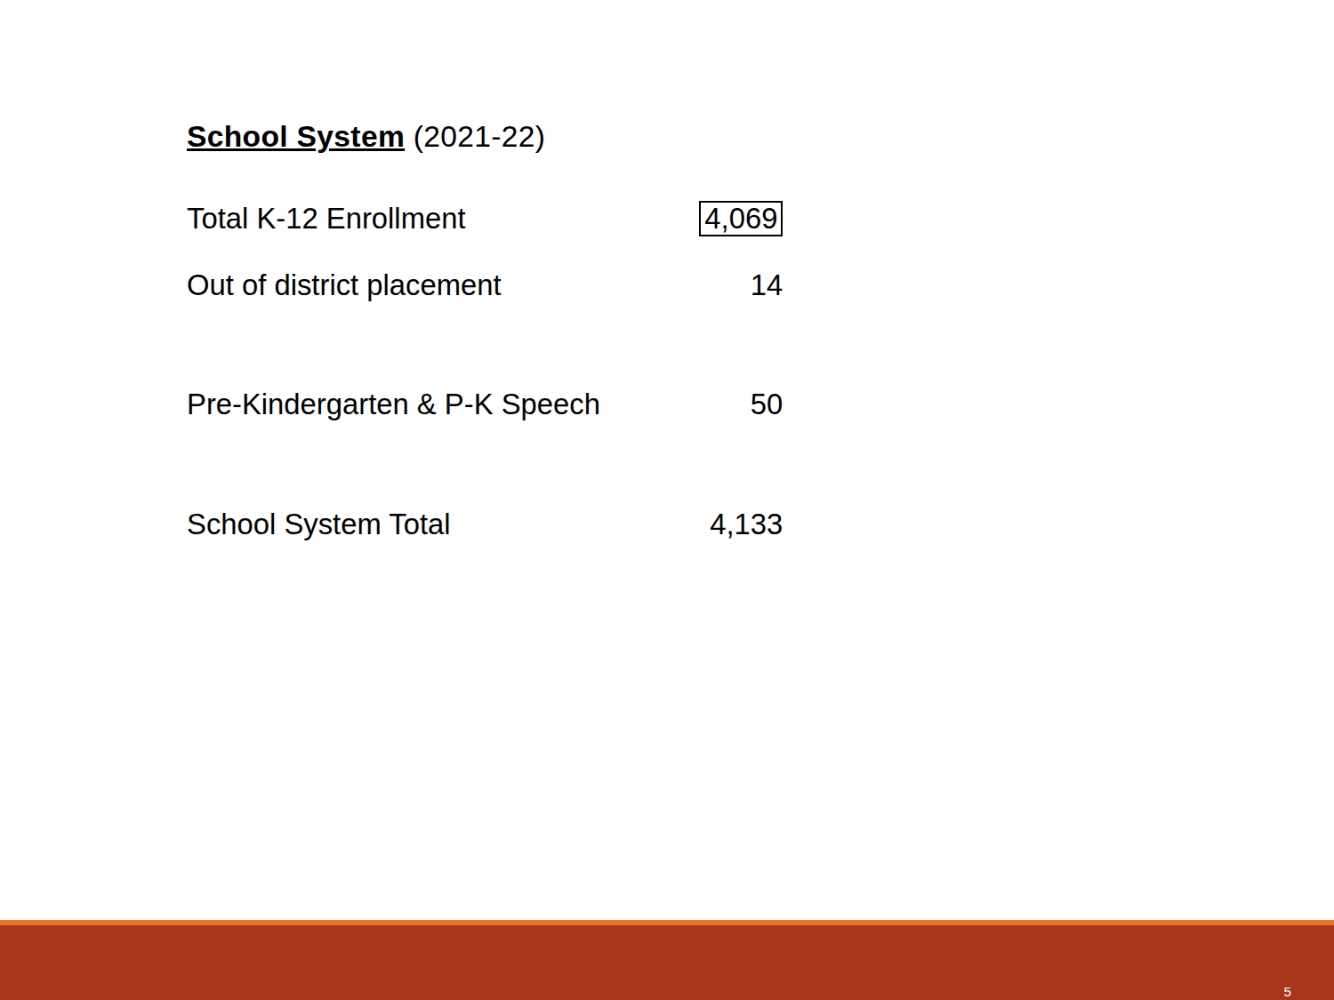School System (2021-22)
| Total K-12 Enrollment | 4,069 |
| Out of district placement | 14 |
| Pre-Kindergarten & P-K Speech | 50 |
| School System Total | 4,133 |
5